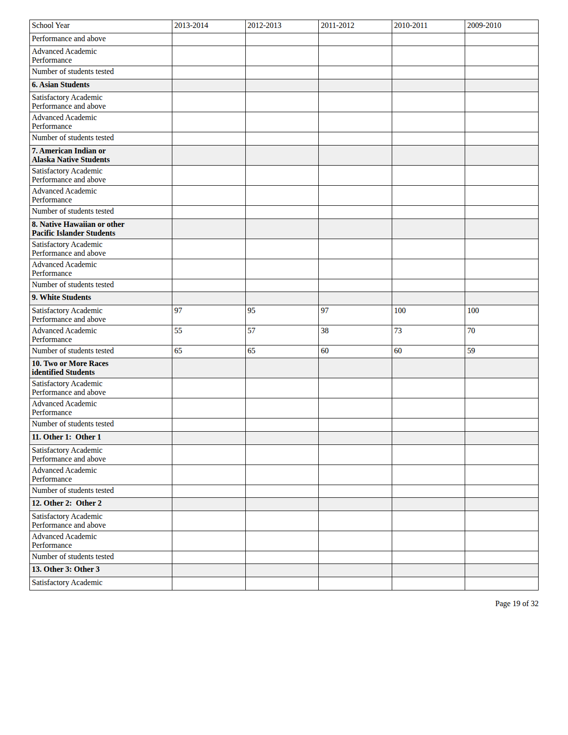| School Year | 2013-2014 | 2012-2013 | 2011-2012 | 2010-2011 | 2009-2010 |
| Performance and above | | | | | |
| Advanced Academic Performance | | | | | |
| Number of students tested | | | | | |
| 6. Asian Students | | | | | |
| Satisfactory Academic Performance and above | | | | | |
| Advanced Academic Performance | | | | | |
| Number of students tested | | | | | |
| 7. American Indian or Alaska Native Students | | | | | |
| Satisfactory Academic Performance and above | | | | | |
| Advanced Academic Performance | | | | | |
| Number of students tested | | | | | |
| 8. Native Hawaiian or other Pacific Islander Students | | | | | |
| Satisfactory Academic Performance and above | | | | | |
| Advanced Academic Performance | | | | | |
| Number of students tested | | | | | |
| 9. White Students | | | | | |
| Satisfactory Academic Performance and above | 97 | 95 | 97 | 100 | 100 |
| Advanced Academic Performance | 55 | 57 | 38 | 73 | 70 |
| Number of students tested | 65 | 65 | 60 | 60 | 59 |
| 10. Two or More Races identified Students | | | | | |
| Satisfactory Academic Performance and above | | | | | |
| Advanced Academic Performance | | | | | |
| Number of students tested | | | | | |
| 11. Other 1: Other 1 | | | | | |
| Satisfactory Academic Performance and above | | | | | |
| Advanced Academic Performance | | | | | |
| Number of students tested | | | | | |
| 12. Other 2: Other 2 | | | | | |
| Satisfactory Academic Performance and above | | | | | |
| Advanced Academic Performance | | | | | |
| Number of students tested | | | | | |
| 13. Other 3: Other 3 | | | | | |
| Satisfactory Academic | | | | | |
Page 19 of 32